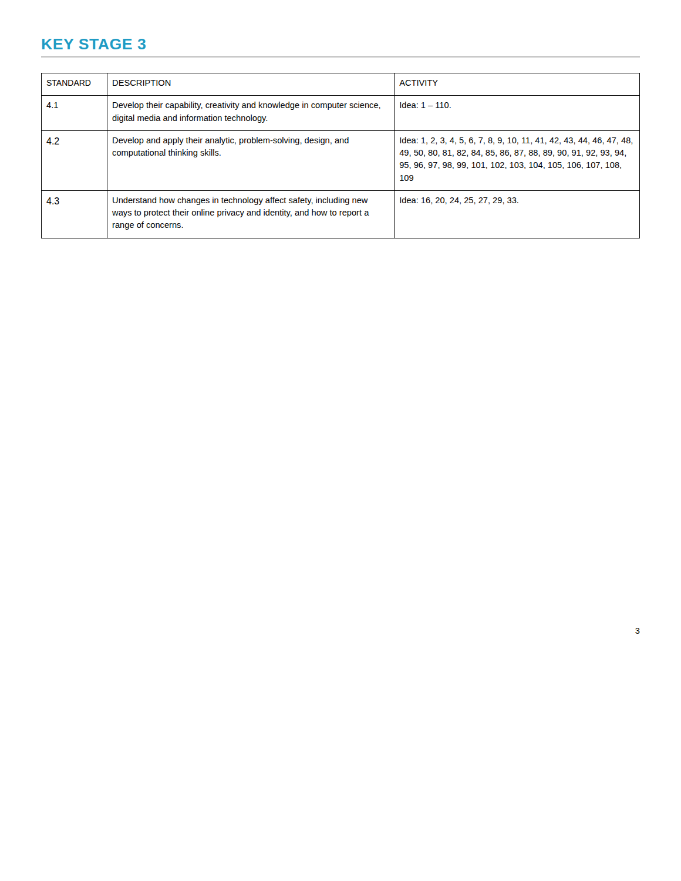KEY STAGE 3
| STANDARD | DESCRIPTION | ACTIVITY |
| --- | --- | --- |
| 4.1 | Develop their capability, creativity and knowledge in computer science, digital media and information technology. | Idea: 1 – 110. |
| 4.2 | Develop and apply their analytic, problem-solving, design, and computational thinking skills. | Idea: 1, 2, 3, 4, 5, 6, 7, 8, 9, 10, 11, 41, 42, 43, 44, 46, 47, 48, 49, 50, 80, 81, 82, 84, 85, 86, 87, 88, 89, 90, 91, 92, 93, 94, 95, 96, 97, 98, 99, 101, 102, 103, 104, 105, 106, 107, 108, 109 |
| 4.3 | Understand how changes in technology affect safety, including new ways to protect their online privacy and identity, and how to report a range of concerns. | Idea: 16, 20, 24, 25, 27, 29, 33. |
3